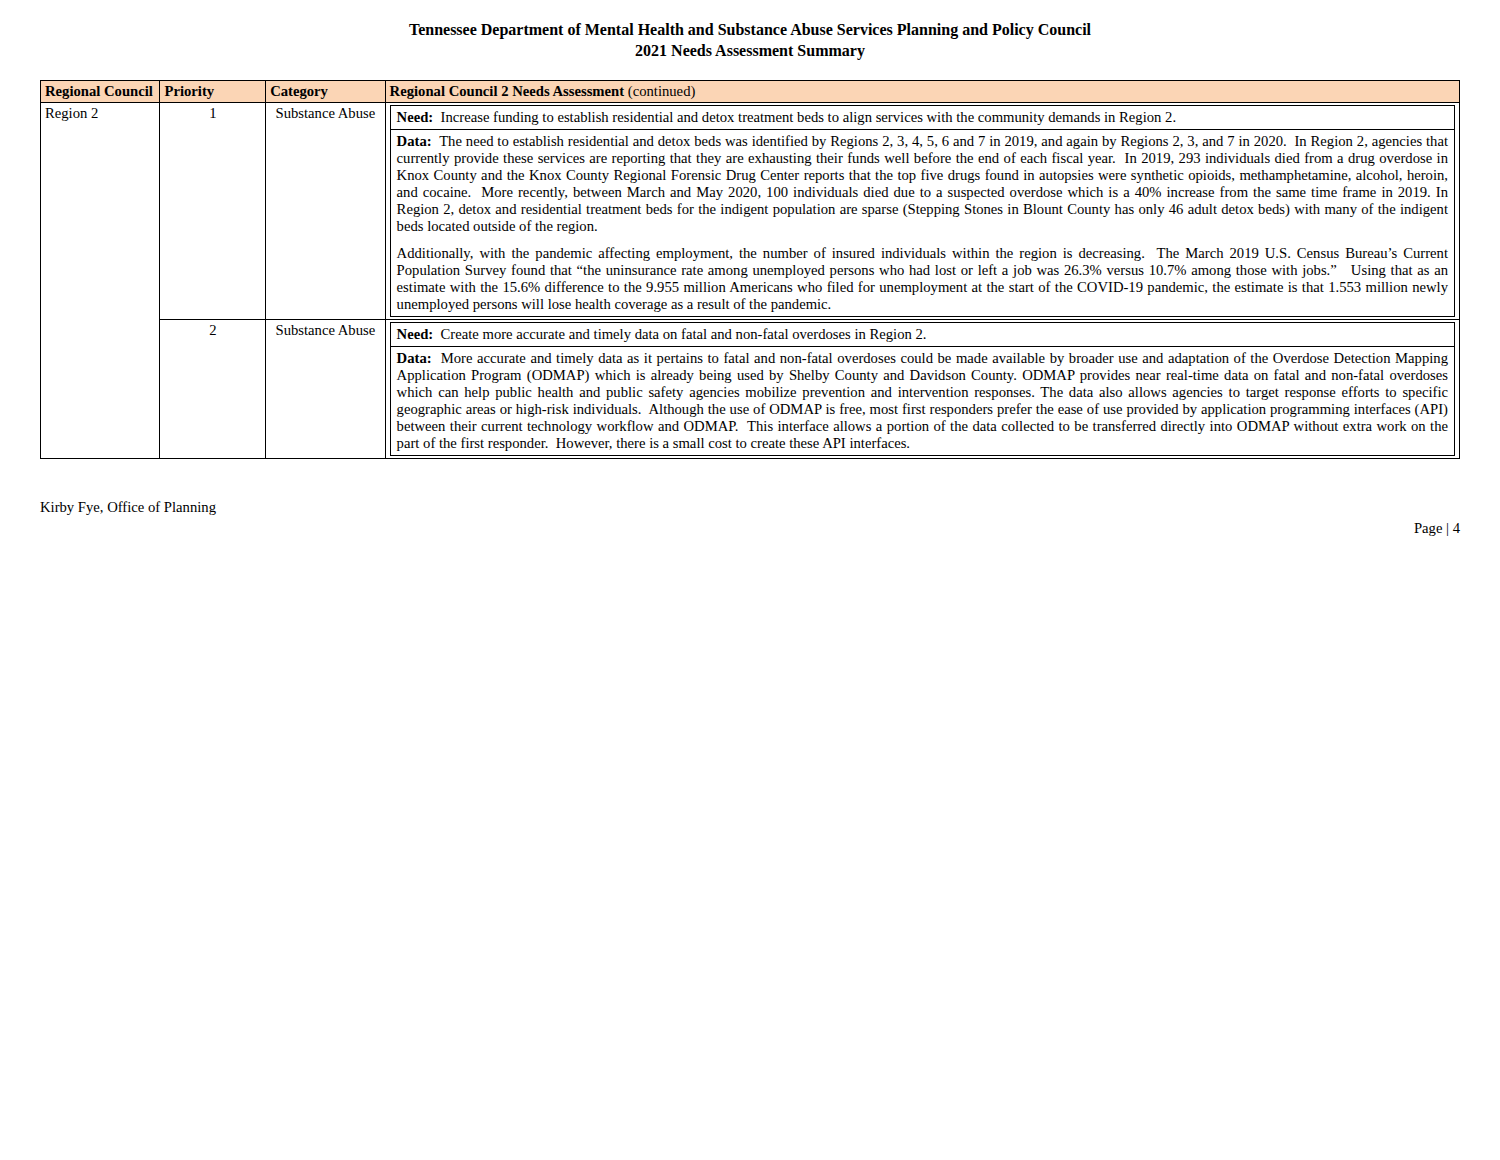Tennessee Department of Mental Health and Substance Abuse Services Planning and Policy Council
2021 Needs Assessment Summary
| Regional Council | Priority | Category | Regional Council 2 Needs Assessment (continued) |
| --- | --- | --- | --- |
| Region 2 | 1 | Substance Abuse | / Need: Increase funding to establish residential and detox treatment beds to align services with the community demands in Region 2. / / Data: The need to establish residential and detox beds was identified by Regions 2, 3, 4, 5, 6 and 7 in 2019, and again by Regions 2, 3, and 7 in 2020. In Region 2, agencies that currently provide these services are reporting that they are exhausting their funds well before the end of each fiscal year. In 2019, 293 individuals died from a drug overdose in Knox County and the Knox County Regional Forensic Drug Center reports that the top five drugs found in autopsies were synthetic opioids, methamphetamine, alcohol, heroin, and cocaine. More recently, between March and May 2020, 100 individuals died due to a suspected overdose which is a 40% increase from the same time frame in 2019. In Region 2, detox and residential treatment beds for the indigent population are sparse (Stepping Stones in Blount County has only 46 adult detox beds) with many of the indigent beds located outside of the region. Additionally, with the pandemic affecting employment, the number of insured individuals within the region is decreasing. The March 2019 U.S. Census Bureau’s Current Population Survey found that “the uninsurance rate among unemployed persons who had lost or left a job was 26.3% versus 10.7% among those with jobs.” Using that as an estimate with the 15.6% difference to the 9.955 million Americans who filed for unemployment at the start of the COVID-19 pandemic, the estimate is that 1.553 million newly unemployed persons will lose health coverage as a result of the pandemic. / |
| 2 | Substance Abuse | / Need: Create more accurate and timely data on fatal and non-fatal overdoses in Region 2. / / Data: More accurate and timely data as it pertains to fatal and non-fatal overdoses could be made available by broader use and adaptation of the Overdose Detection Mapping Application Program (ODMAP) which is already being used by Shelby County and Davidson County. ODMAP provides near real-time data on fatal and non-fatal overdoses which can help public health and public safety agencies mobilize prevention and intervention responses. The data also allows agencies to target response efforts to specific geographic areas or high-risk individuals. Although the use of ODMAP is free, most first responders prefer the ease of use provided by application programming interfaces (API) between their current technology workflow and ODMAP. This interface allows a portion of the data collected to be transferred directly into ODMAP without extra work on the part of the first responder. However, there is a small cost to create these API interfaces. / |
Kirby Fye, Office of Planning
Page | 4